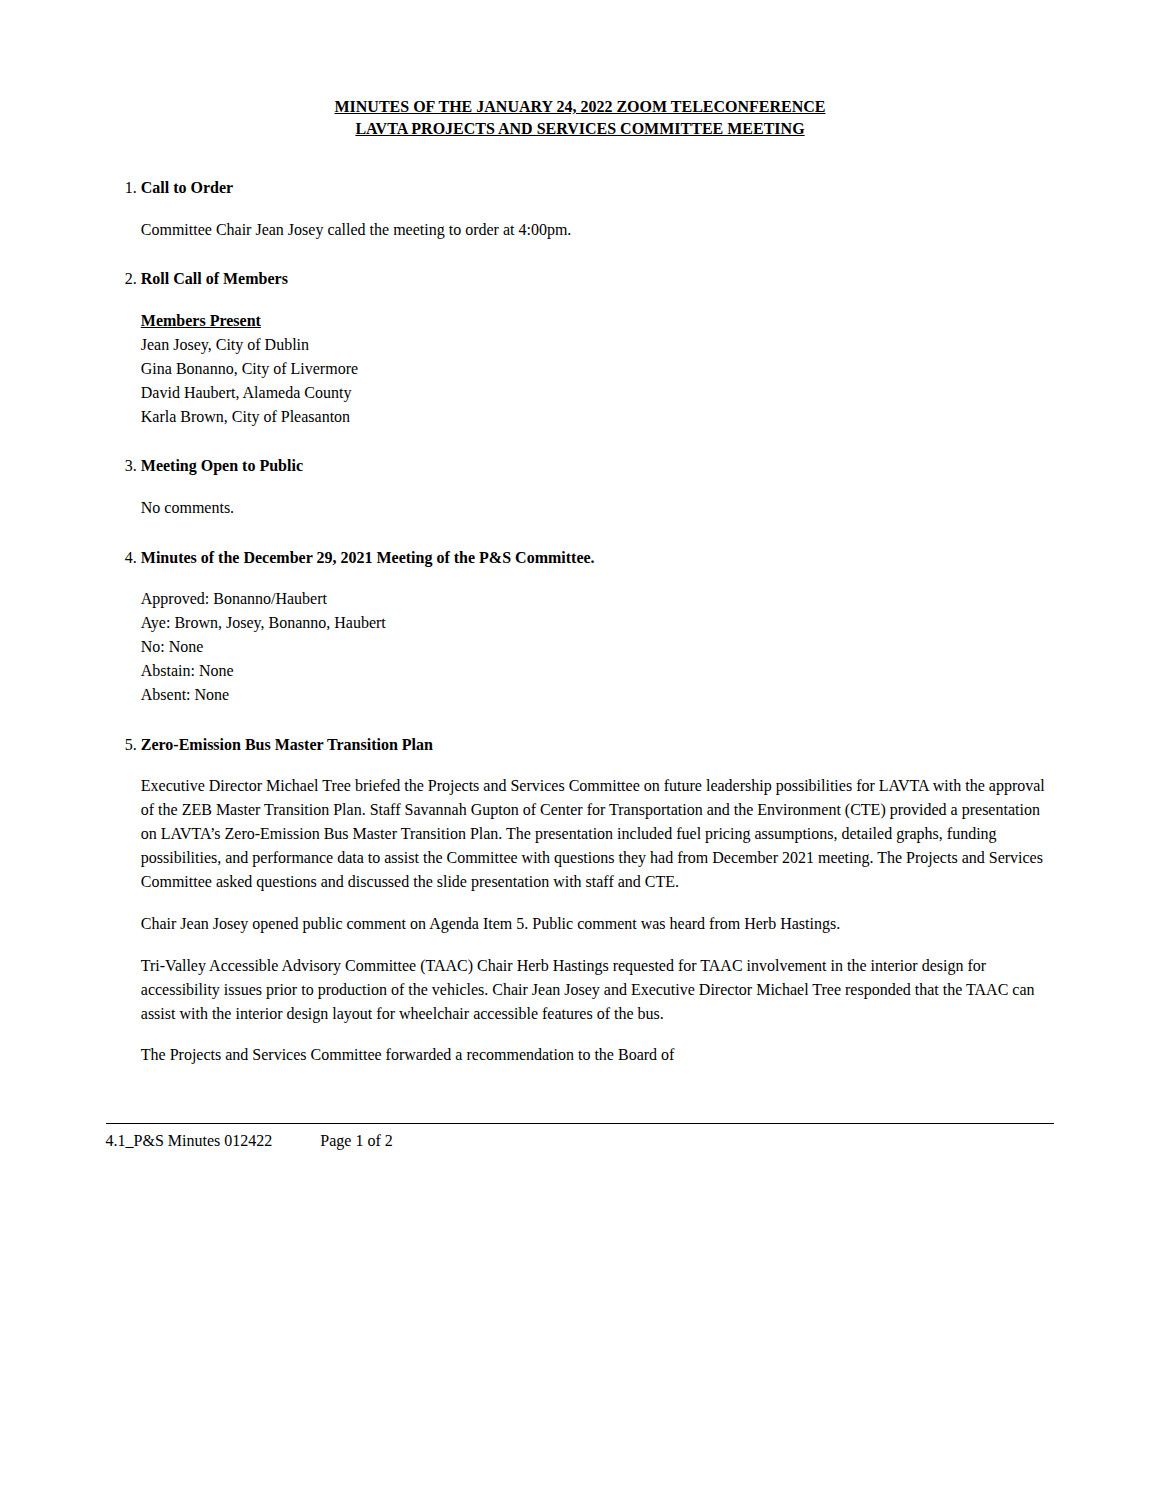MINUTES OF THE JANUARY 24, 2022 ZOOM TELECONFERENCE
LAVTA PROJECTS AND SERVICES COMMITTEE MEETING
Call to Order
Committee Chair Jean Josey called the meeting to order at 4:00pm.
Roll Call of Members
Members Present
Jean Josey, City of Dublin
Gina Bonanno, City of Livermore
David Haubert, Alameda County
Karla Brown, City of Pleasanton
Meeting Open to Public
No comments.
Minutes of the December 29, 2021 Meeting of the P&S Committee.
Approved: Bonanno/Haubert
Aye: Brown, Josey, Bonanno, Haubert
No: None
Abstain: None
Absent: None
Zero-Emission Bus Master Transition Plan
Executive Director Michael Tree briefed the Projects and Services Committee on future leadership possibilities for LAVTA with the approval of the ZEB Master Transition Plan. Staff Savannah Gupton of Center for Transportation and the Environment (CTE) provided a presentation on LAVTA’s Zero-Emission Bus Master Transition Plan. The presentation included fuel pricing assumptions, detailed graphs, funding possibilities, and performance data to assist the Committee with questions they had from December 2021 meeting. The Projects and Services Committee asked questions and discussed the slide presentation with staff and CTE.
Chair Jean Josey opened public comment on Agenda Item 5. Public comment was heard from Herb Hastings.
Tri-Valley Accessible Advisory Committee (TAAC) Chair Herb Hastings requested for TAAC involvement in the interior design for accessibility issues prior to production of the vehicles. Chair Jean Josey and Executive Director Michael Tree responded that the TAAC can assist with the interior design layout for wheelchair accessible features of the bus.
The Projects and Services Committee forwarded a recommendation to the Board of
4.1_P&S Minutes 012422 Page 1 of 2